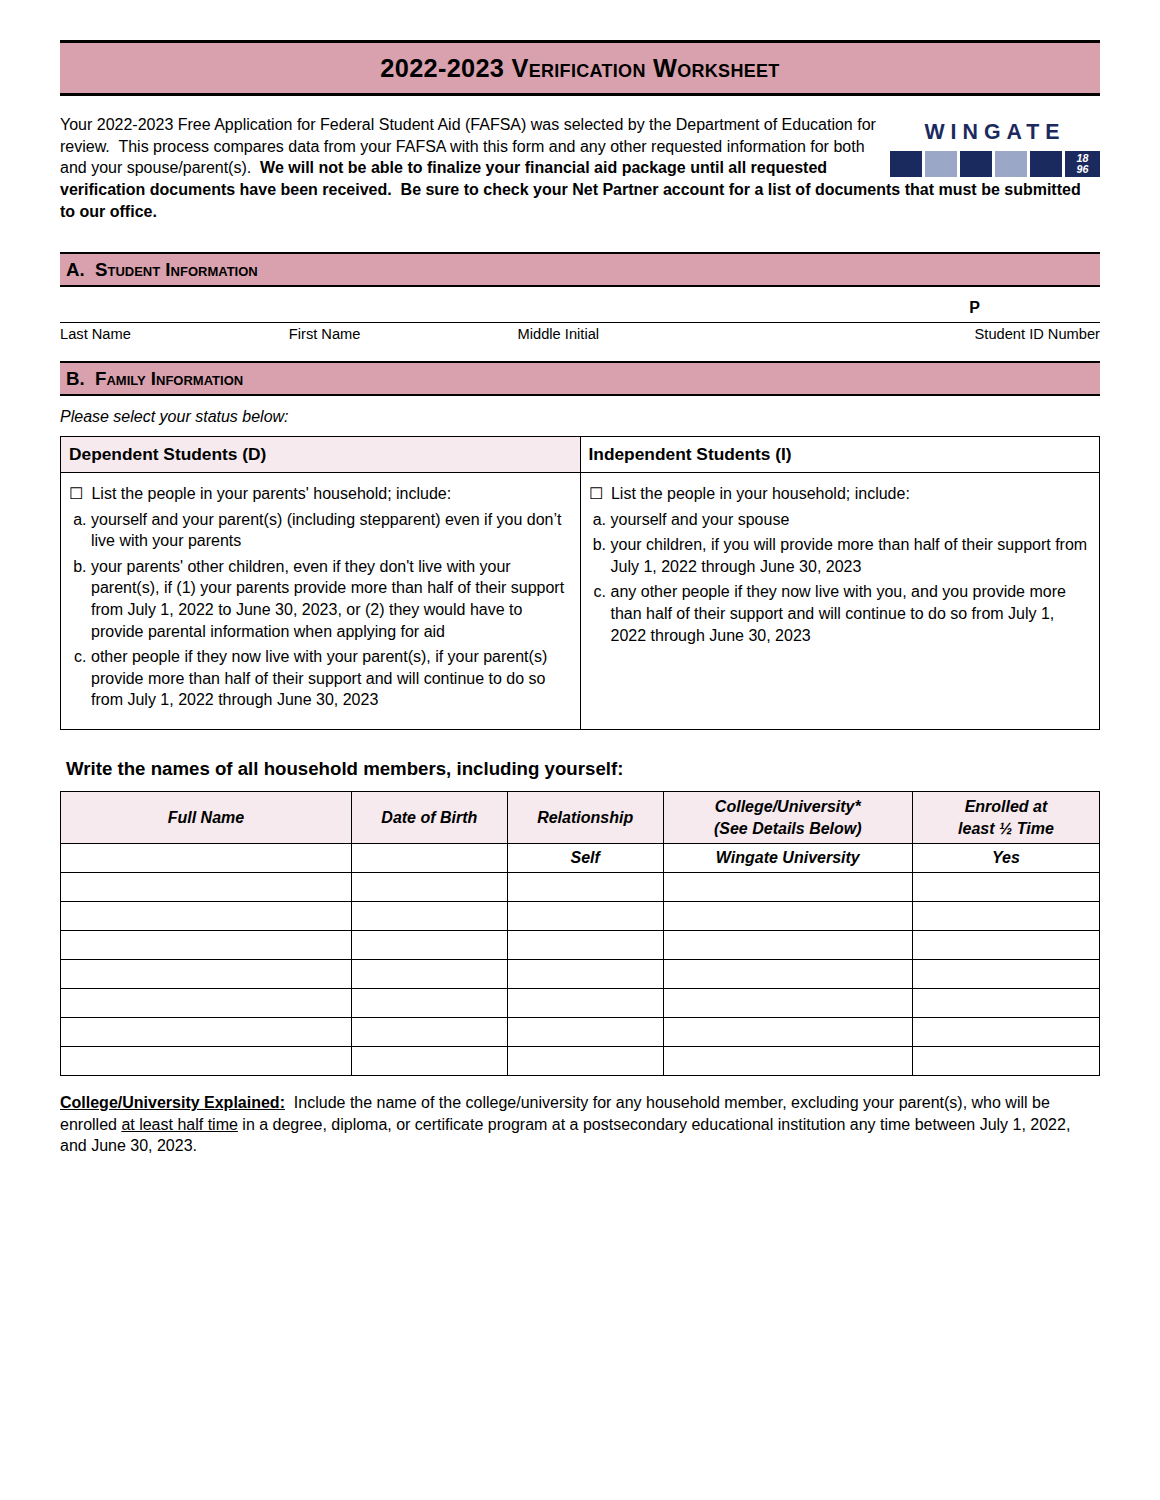2022-2023 Verification Worksheet
WINGATE
1896
Your 2022-2023 Free Application for Federal Student Aid (FAFSA) was selected by the Department of Education for review. This process compares data from your FAFSA with this form and any other requested information for both and your spouse/parent(s). We will not be able to finalize your financial aid package until all requested verification documents have been received. Be sure to check your Net Partner account for a list of documents that must be submitted to our office.
A. Student Information
P
Last Name
First Name
Middle Initial
Student ID Number
B. Family Information
Please select your status below:
| Dependent Students (D) | Independent Students (I) |
| --- | --- |
| ☐ List the people in your parents' household; include: yourself and your parent(s) (including stepparent) even if you don’t live with your parents your parents' other children, even if they don't live with your parent(s), if (1) your parents provide more than half of their support from July 1, 2022 to June 30, 2023, or (2) they would have to provide parental information when applying for aid other people if they now live with your parent(s), if your parent(s) provide more than half of their support and will continue to do so from July 1, 2022 through June 30, 2023 | ☐ List the people in your household; include: yourself and your spouse your children, if you will provide more than half of their support from July 1, 2022 through June 30, 2023 any other people if they now live with you, and you provide more than half of their support and will continue to do so from July 1, 2022 through June 30, 2023 |
Write the names of all household members, including yourself:
| Full Name | Date of Birth | Relationship | College/University* (See Details Below) | Enrolled at least ½ Time |
| --- | --- | --- | --- | --- |
| | | Self | Wingate University | Yes |
College/University Explained: Include the name of the college/university for any household member, excluding your parent(s), who will be enrolled at least half time in a degree, diploma, or certificate program at a postsecondary educational institution any time between July 1, 2022, and June 30, 2023.